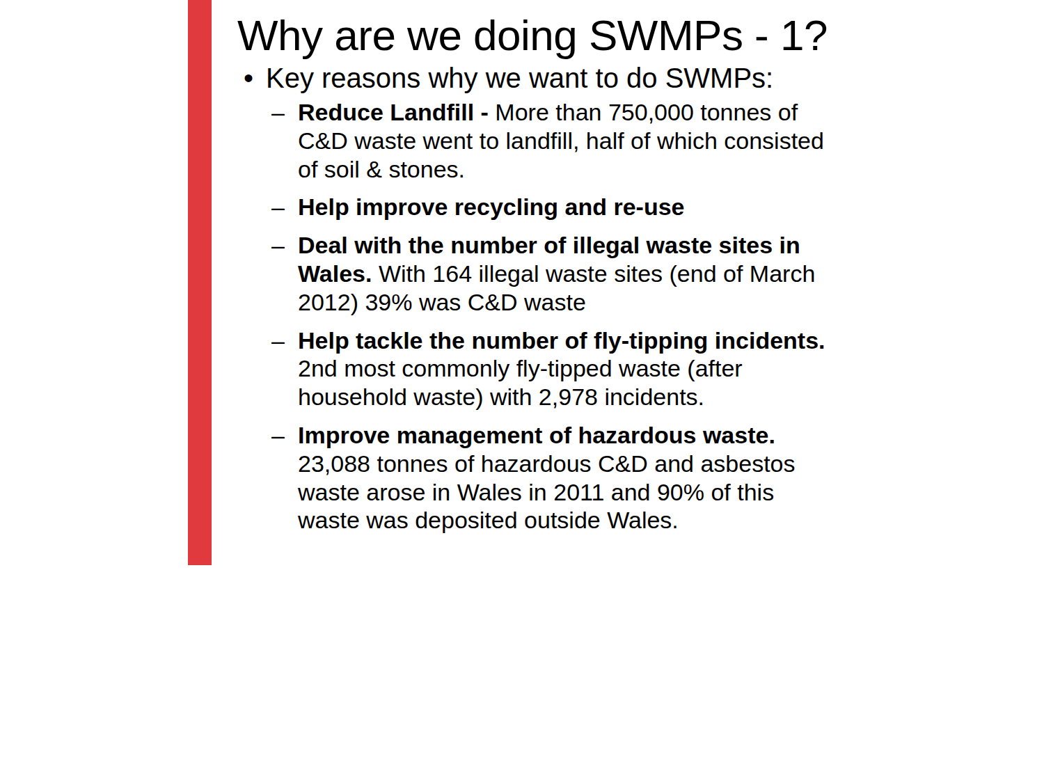Why are we doing SWMPs - 1?
Key reasons why we want to do SWMPs:
Reduce Landfill - More than 750,000 tonnes of C&D waste went to landfill, half of which consisted of soil & stones.
Help improve recycling and re-use
Deal with the number of illegal waste sites in Wales. With 164 illegal waste sites (end of March 2012) 39% was C&D waste
Help tackle the number of fly-tipping incidents. 2nd most commonly fly-tipped waste (after household waste) with 2,978 incidents.
Improve management of hazardous waste. 23,088 tonnes of hazardous C&D and asbestos waste arose in Wales in 2011 and 90% of this waste was deposited outside Wales.